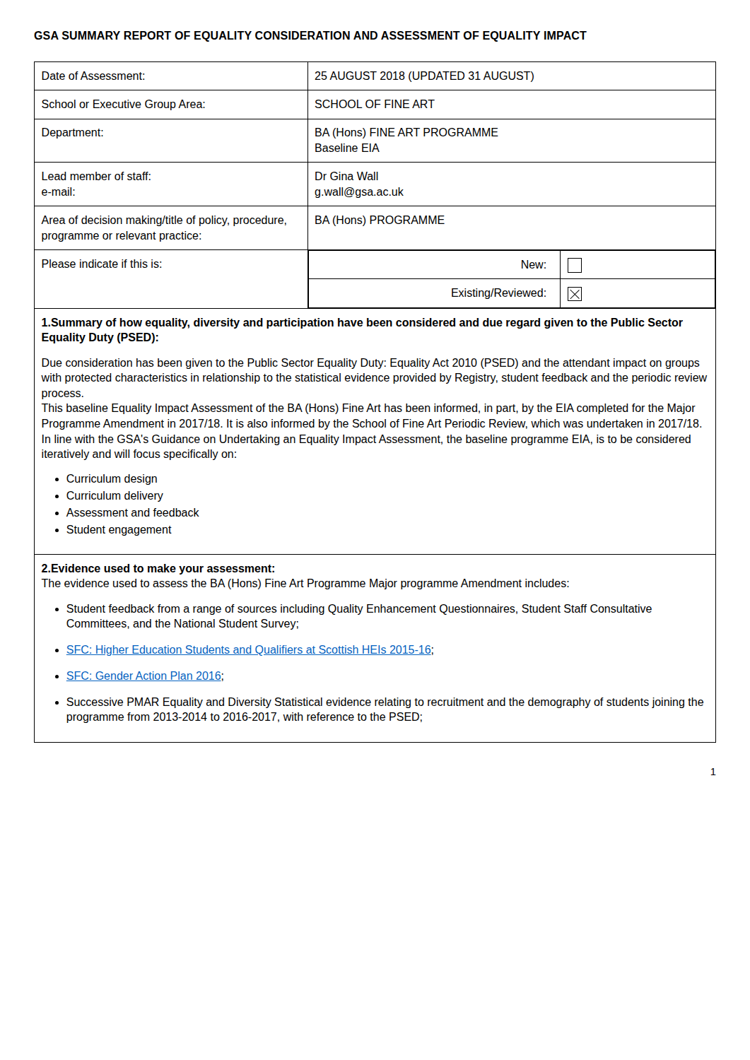GSA Summary Report of Equality Consideration and Assessment of Equality Impact
| Date of Assessment: | 25 AUGUST 2018 (UPDATED 31 AUGUST) |
| School or Executive Group Area: | SCHOOL OF FINE ART |
| Department: | BA (Hons) FINE ART PROGRAMME Baseline EIA |
| Lead member of staff: e-mail: | Dr Gina Wall g.wall@gsa.ac.uk |
| Area of decision making/title of policy, procedure, programme or relevant practice: | BA (Hons) PROGRAMME |
| Please indicate if this is: | / New: / / / Existing/Reviewed: / / |
| 1.Summary of how equality, diversity and participation have been considered and due regard given to the Public Sector Equality Duty (PSED): Due consideration has been given to the Public Sector Equality Duty: Equality Act 2010 (PSED) and the attendant impact on groups with protected characteristics in relationship to the statistical evidence provided by Registry, student feedback and the periodic review process. This baseline Equality Impact Assessment of the BA (Hons) Fine Art has been informed, in part, by the EIA completed for the Major Programme Amendment in 2017/18. It is also informed by the School of Fine Art Periodic Review, which was undertaken in 2017/18. In line with the GSA's Guidance on Undertaking an Equality Impact Assessment, the baseline programme EIA, is to be considered iteratively and will focus specifically on: Curriculum design Curriculum delivery Assessment and feedback Student engagement |
| 2.Evidence used to make your assessment: The evidence used to assess the BA (Hons) Fine Art Programme Major programme Amendment includes: Student feedback from a range of sources including Quality Enhancement Questionnaires, Student Staff Consultative Committees, and the National Student Survey; SFC: Higher Education Students and Qualifiers at Scottish HEIs 2015-16 ; SFC: Gender Action Plan 2016 ; Successive PMAR Equality and Diversity Statistical evidence relating to recruitment and the demography of students joining the programme from 2013-2014 to 2016-2017, with reference to the PSED; |
1